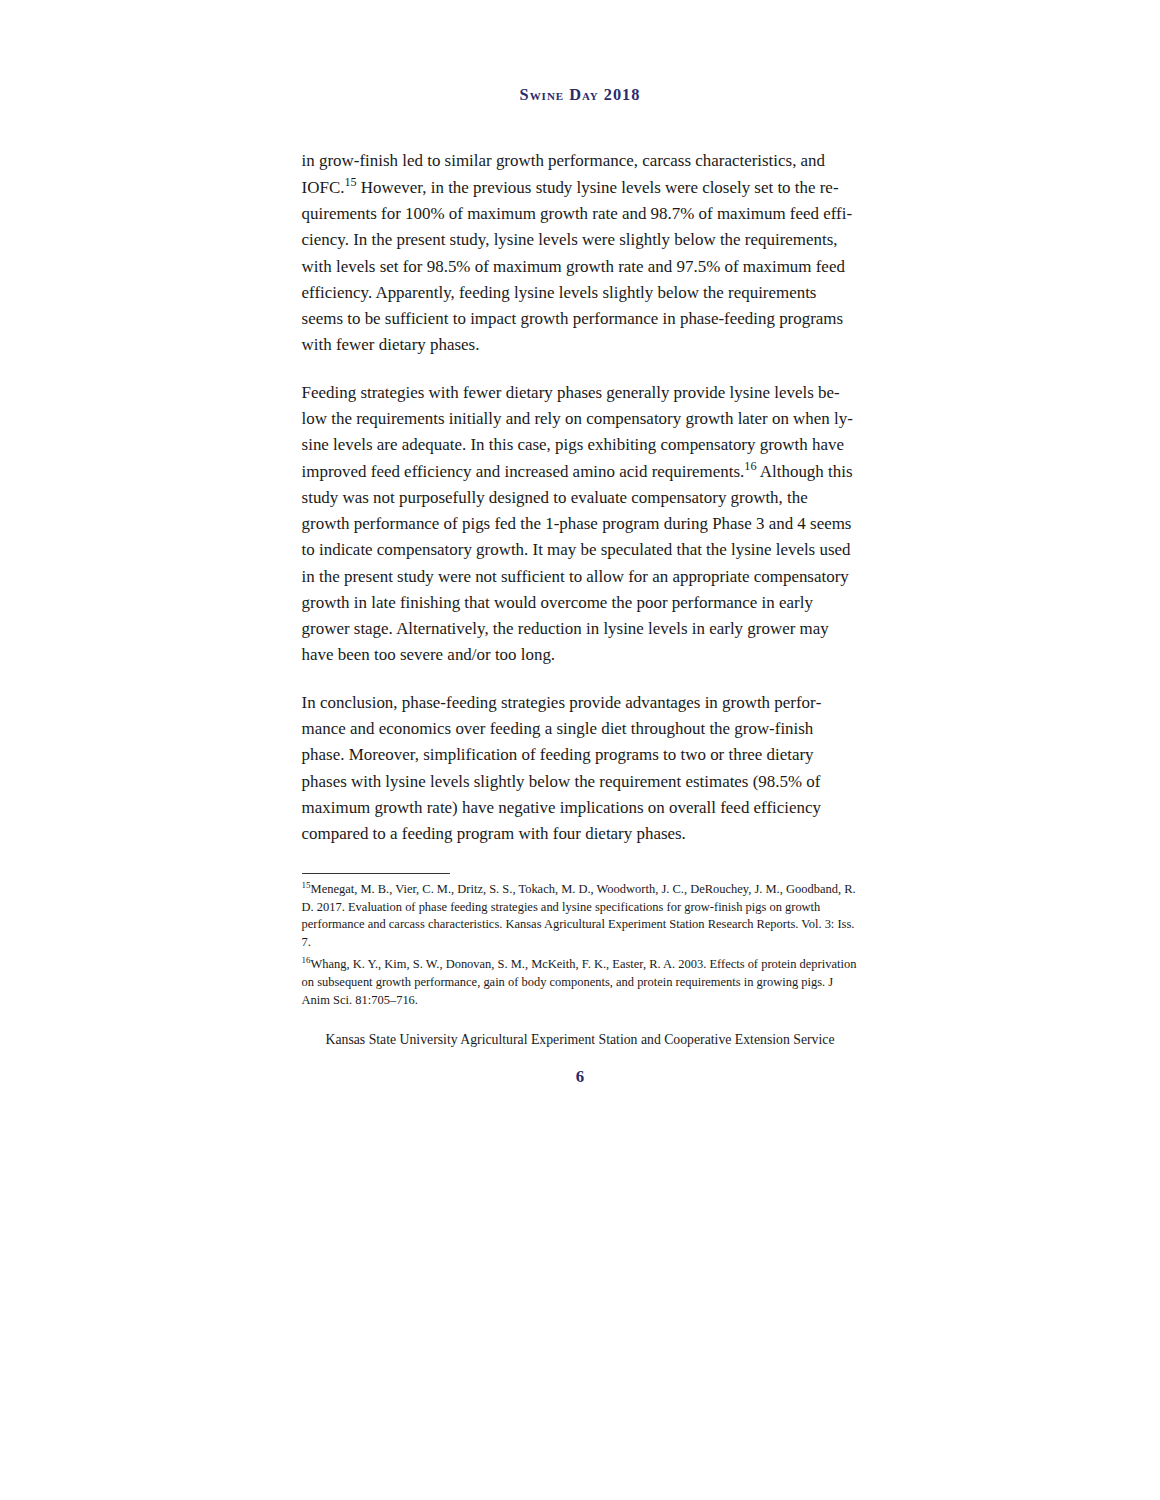Swine Day 2018
in grow-finish led to similar growth performance, carcass characteristics, and IOFC.15 However, in the previous study lysine levels were closely set to the requirements for 100% of maximum growth rate and 98.7% of maximum feed efficiency. In the present study, lysine levels were slightly below the requirements, with levels set for 98.5% of maximum growth rate and 97.5% of maximum feed efficiency. Apparently, feeding lysine levels slightly below the requirements seems to be sufficient to impact growth performance in phase-feeding programs with fewer dietary phases.
Feeding strategies with fewer dietary phases generally provide lysine levels below the requirements initially and rely on compensatory growth later on when lysine levels are adequate. In this case, pigs exhibiting compensatory growth have improved feed efficiency and increased amino acid requirements.16 Although this study was not purposefully designed to evaluate compensatory growth, the growth performance of pigs fed the 1-phase program during Phase 3 and 4 seems to indicate compensatory growth. It may be speculated that the lysine levels used in the present study were not sufficient to allow for an appropriate compensatory growth in late finishing that would overcome the poor performance in early grower stage. Alternatively, the reduction in lysine levels in early grower may have been too severe and/or too long.
In conclusion, phase-feeding strategies provide advantages in growth performance and economics over feeding a single diet throughout the grow-finish phase. Moreover, simplification of feeding programs to two or three dietary phases with lysine levels slightly below the requirement estimates (98.5% of maximum growth rate) have negative implications on overall feed efficiency compared to a feeding program with four dietary phases.
15Menegat, M. B., Vier, C. M., Dritz, S. S., Tokach, M. D., Woodworth, J. C., DeRouchey, J. M., Goodband, R. D. 2017. Evaluation of phase feeding strategies and lysine specifications for grow-finish pigs on growth performance and carcass characteristics. Kansas Agricultural Experiment Station Research Reports. Vol. 3: Iss. 7.
16Whang, K. Y., Kim, S. W., Donovan, S. M., McKeith, F. K., Easter, R. A. 2003. Effects of protein deprivation on subsequent growth performance, gain of body components, and protein requirements in growing pigs. J Anim Sci. 81:705–716.
Kansas State University Agricultural Experiment Station and Cooperative Extension Service
6